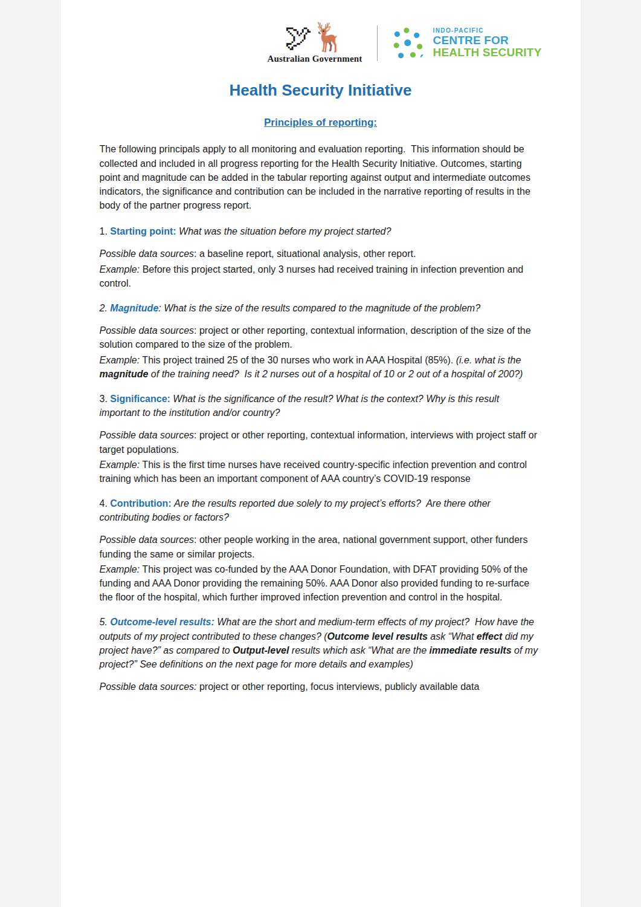🕊🦌
Australian Government
INDO-PACIFIC
CENTRE FOR
HEALTH SECURITY
Health Security Initiative
Principles of reporting:
The following principals apply to all monitoring and evaluation reporting. This information should be collected and included in all progress reporting for the Health Security Initiative. Outcomes, starting point and magnitude can be added in the tabular reporting against output and intermediate outcomes indicators, the significance and contribution can be included in the narrative reporting of results in the body of the partner progress report.
1. Starting point: What was the situation before my project started?
Possible data sources: a baseline report, situational analysis, other report.
Example: Before this project started, only 3 nurses had received training in infection prevention and control.
2. Magnitude: What is the size of the results compared to the magnitude of the problem?
Possible data sources: project or other reporting, contextual information, description of the size of the solution compared to the size of the problem.
Example: This project trained 25 of the 30 nurses who work in AAA Hospital (85%). (i.e. what is the magnitude of the training need? Is it 2 nurses out of a hospital of 10 or 2 out of a hospital of 200?)
3. Significance: What is the significance of the result? What is the context? Why is this result important to the institution and/or country?
Possible data sources: project or other reporting, contextual information, interviews with project staff or target populations.
Example: This is the first time nurses have received country-specific infection prevention and control training which has been an important component of AAA country’s COVID-19 response
4. Contribution: Are the results reported due solely to my project’s efforts? Are there other contributing bodies or factors?
Possible data sources: other people working in the area, national government support, other funders funding the same or similar projects.
Example: This project was co-funded by the AAA Donor Foundation, with DFAT providing 50% of the funding and AAA Donor providing the remaining 50%. AAA Donor also provided funding to re-surface the floor of the hospital, which further improved infection prevention and control in the hospital.
5. Outcome-level results: What are the short and medium-term effects of my project? How have the outputs of my project contributed to these changes? (Outcome level results ask “What effect did my project have?” as compared to Output-level results which ask “What are the immediate results of my project?” See definitions on the next page for more details and examples)
Possible data sources: project or other reporting, focus interviews, publicly available data